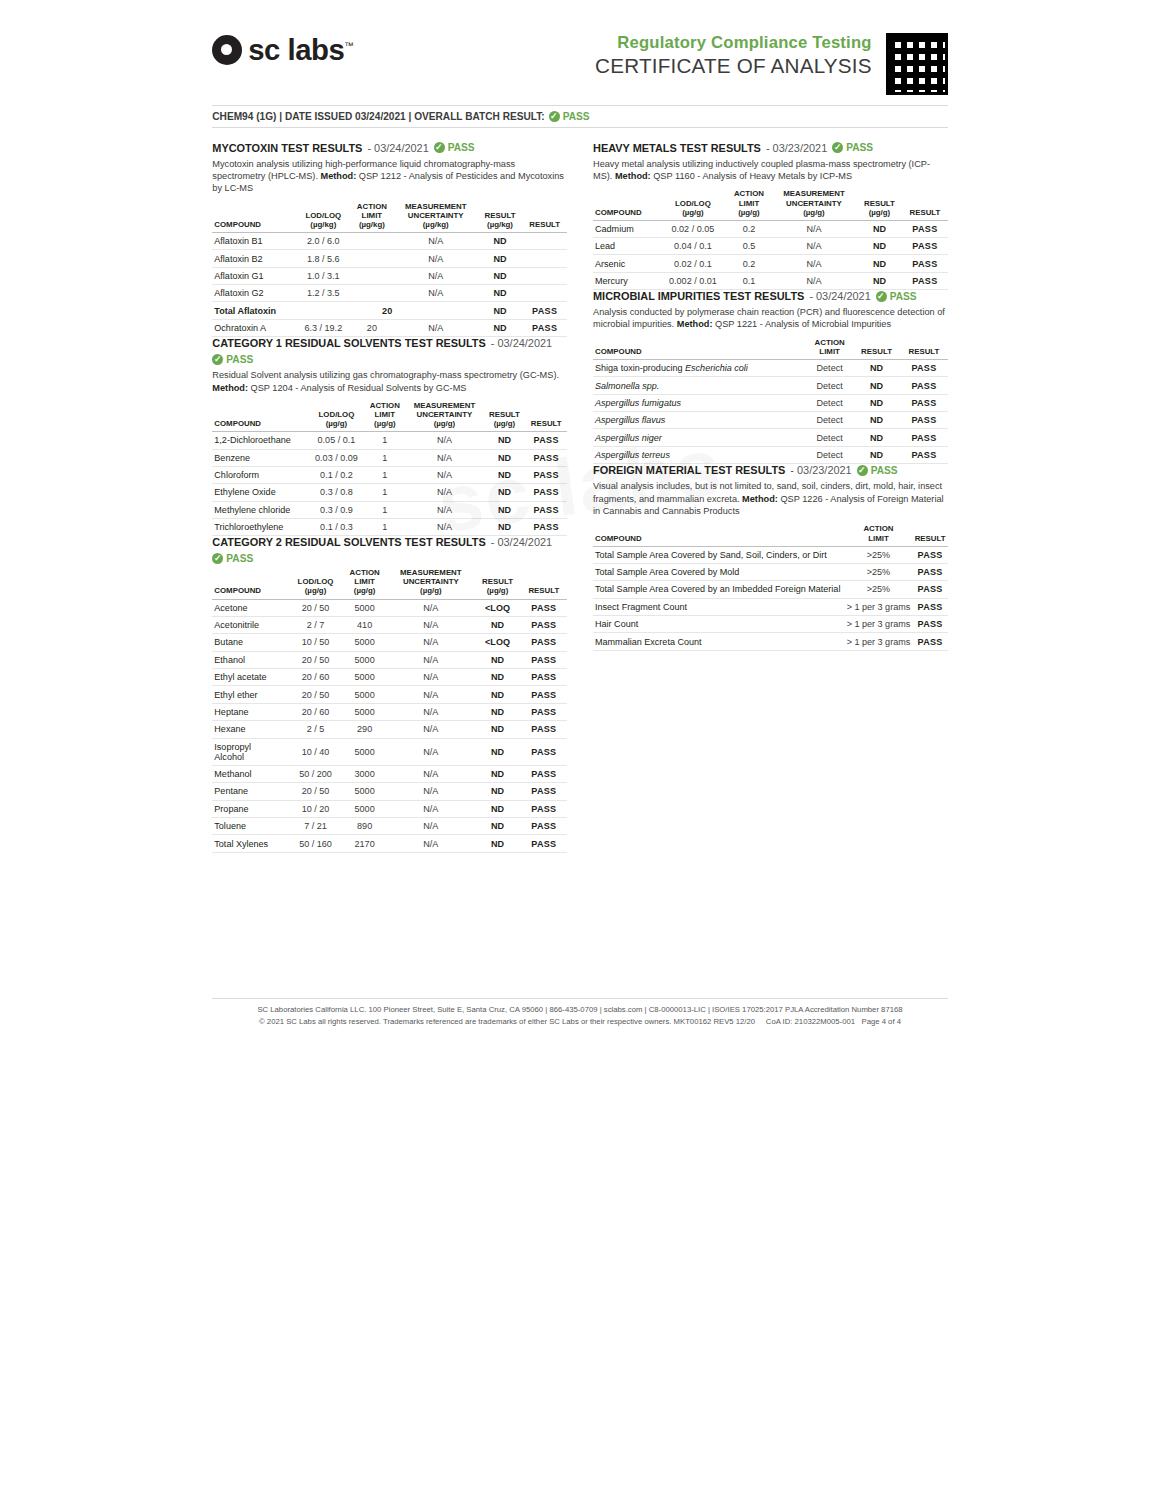sc labs
sc labs™
Regulatory Compliance Testing
CERTIFICATE OF ANALYSIS
CHEM94 (1G) | DATE ISSUED 03/24/2021 | OVERALL BATCH RESULT: ✓ PASS
MYCOTOXIN TEST RESULTS - 03/24/2021 ✓ PASS
Mycotoxin analysis utilizing high-performance liquid chromatography-mass spectrometry (HPLC-MS). Method: QSP 1212 - Analysis of Pesticides and Mycotoxins by LC-MS
| COMPOUND | LOD/LOQ (µg/kg) | ACTION LIMIT (µg/kg) | MEASUREMENT UNCERTAINTY (µg/kg) | RESULT (µg/kg) | RESULT |
| --- | --- | --- | --- | --- | --- |
| Aflatoxin B1 | 2.0 / 6.0 | | N/A | ND | |
| Aflatoxin B2 | 1.8 / 5.6 | | N/A | ND | |
| Aflatoxin G1 | 1.0 / 3.1 | | N/A | ND | |
| Aflatoxin G2 | 1.2 / 3.5 | | N/A | ND | |
| Total Aflatoxin | 20 | ND | PASS |
| Ochratoxin A | 6.3 / 19.2 | 20 | N/A | ND | PASS |
CATEGORY 1 RESIDUAL SOLVENTS TEST RESULTS - 03/24/2021 ✓ PASS
Residual Solvent analysis utilizing gas chromatography-mass spectrometry (GC-MS). Method: QSP 1204 - Analysis of Residual Solvents by GC-MS
| COMPOUND | LOD/LOQ (µg/g) | ACTION LIMIT (µg/g) | MEASUREMENT UNCERTAINTY (µg/g) | RESULT (µg/g) | RESULT |
| --- | --- | --- | --- | --- | --- |
| 1,2-Dichloroethane | 0.05 / 0.1 | 1 | N/A | ND | PASS |
| Benzene | 0.03 / 0.09 | 1 | N/A | ND | PASS |
| Chloroform | 0.1 / 0.2 | 1 | N/A | ND | PASS |
| Ethylene Oxide | 0.3 / 0.8 | 1 | N/A | ND | PASS |
| Methylene chloride | 0.3 / 0.9 | 1 | N/A | ND | PASS |
| Trichloroethylene | 0.1 / 0.3 | 1 | N/A | ND | PASS |
CATEGORY 2 RESIDUAL SOLVENTS TEST RESULTS - 03/24/2021 ✓ PASS
| COMPOUND | LOD/LOQ (µg/g) | ACTION LIMIT (µg/g) | MEASUREMENT UNCERTAINTY (µg/g) | RESULT (µg/g) | RESULT |
| --- | --- | --- | --- | --- | --- |
| Acetone | 20 / 50 | 5000 | N/A | <LOQ | PASS |
| Acetonitrile | 2 / 7 | 410 | N/A | ND | PASS |
| Butane | 10 / 50 | 5000 | N/A | <LOQ | PASS |
| Ethanol | 20 / 50 | 5000 | N/A | ND | PASS |
| Ethyl acetate | 20 / 60 | 5000 | N/A | ND | PASS |
| Ethyl ether | 20 / 50 | 5000 | N/A | ND | PASS |
| Heptane | 20 / 60 | 5000 | N/A | ND | PASS |
| Hexane | 2 / 5 | 290 | N/A | ND | PASS |
| Isopropyl Alcohol | 10 / 40 | 5000 | N/A | ND | PASS |
| Methanol | 50 / 200 | 3000 | N/A | ND | PASS |
| Pentane | 20 / 50 | 5000 | N/A | ND | PASS |
| Propane | 10 / 20 | 5000 | N/A | ND | PASS |
| Toluene | 7 / 21 | 890 | N/A | ND | PASS |
| Total Xylenes | 50 / 160 | 2170 | N/A | ND | PASS |
HEAVY METALS TEST RESULTS - 03/23/2021 ✓ PASS
Heavy metal analysis utilizing inductively coupled plasma-mass spectrometry (ICP-MS). Method: QSP 1160 - Analysis of Heavy Metals by ICP-MS
| COMPOUND | LOD/LOQ (µg/g) | ACTION LIMIT (µg/g) | MEASUREMENT UNCERTAINTY (µg/g) | RESULT (µg/g) | RESULT |
| --- | --- | --- | --- | --- | --- |
| Cadmium | 0.02 / 0.05 | 0.2 | N/A | ND | PASS |
| Lead | 0.04 / 0.1 | 0.5 | N/A | ND | PASS |
| Arsenic | 0.02 / 0.1 | 0.2 | N/A | ND | PASS |
| Mercury | 0.002 / 0.01 | 0.1 | N/A | ND | PASS |
MICROBIAL IMPURITIES TEST RESULTS - 03/24/2021 ✓ PASS
Analysis conducted by polymerase chain reaction (PCR) and fluorescence detection of microbial impurities. Method: QSP 1221 - Analysis of Microbial Impurities
| COMPOUND | ACTION LIMIT | RESULT | RESULT |
| --- | --- | --- | --- |
| Shiga toxin-producing Escherichia coli | Detect | ND | PASS |
| Salmonella spp. | Detect | ND | PASS |
| Aspergillus fumigatus | Detect | ND | PASS |
| Aspergillus flavus | Detect | ND | PASS |
| Aspergillus niger | Detect | ND | PASS |
| Aspergillus terreus | Detect | ND | PASS |
FOREIGN MATERIAL TEST RESULTS - 03/23/2021 ✓ PASS
Visual analysis includes, but is not limited to, sand, soil, cinders, dirt, mold, hair, insect fragments, and mammalian excreta. Method: QSP 1226 - Analysis of Foreign Material in Cannabis and Cannabis Products
| COMPOUND | ACTION LIMIT | RESULT |
| --- | --- | --- |
| Total Sample Area Covered by Sand, Soil, Cinders, or Dirt | >25% | PASS |
| Total Sample Area Covered by Mold | >25% | PASS |
| Total Sample Area Covered by an Imbedded Foreign Material | >25% | PASS |
| Insect Fragment Count | > 1 per 3 grams | PASS |
| Hair Count | > 1 per 3 grams | PASS |
| Mammalian Excreta Count | > 1 per 3 grams | PASS |
SC Laboratories California LLC. 100 Pioneer Street, Suite E, Santa Cruz, CA 95060 | 866-435-0709 | sclabs.com | C8-0000013-LIC | ISO/IES 17025:2017 PJLA Accreditation Number 87168
© 2021 SC Labs all rights reserved. Trademarks referenced are trademarks of either SC Labs or their respective owners. MKT00162 REV5 12/20 CoA ID: 210322M005-001 Page 4 of 4